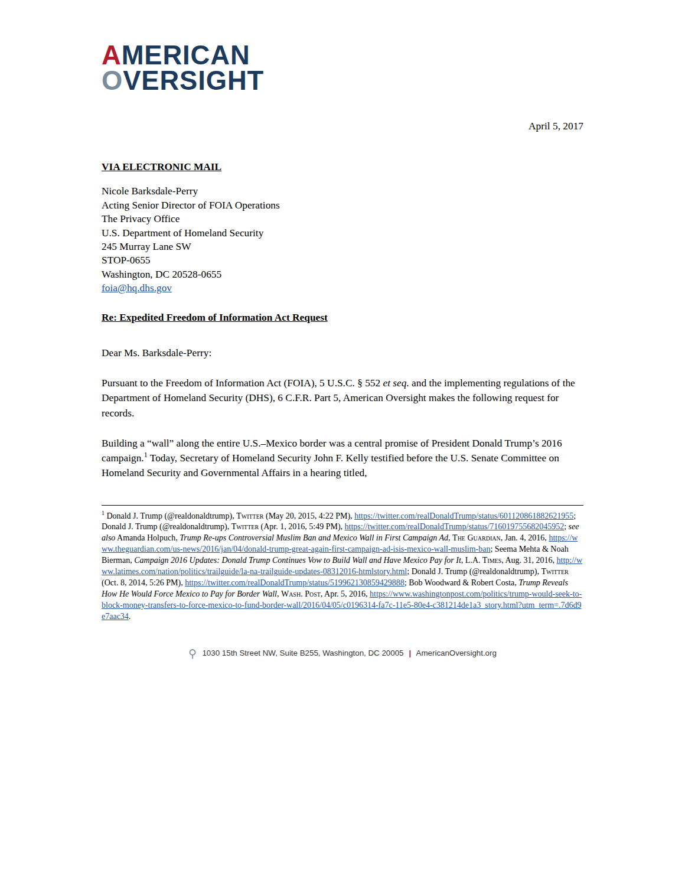AMERICAN
OVERSIGHT
April 5, 2017
VIA ELECTRONIC MAIL
Nicole Barksdale-Perry
Acting Senior Director of FOIA Operations
The Privacy Office
U.S. Department of Homeland Security
245 Murray Lane SW
STOP-0655
Washington, DC 20528-0655
foia@hq.dhs.gov
Re: Expedited Freedom of Information Act Request
Dear Ms. Barksdale-Perry:
Pursuant to the Freedom of Information Act (FOIA), 5 U.S.C. § 552 et seq. and the implementing regulations of the Department of Homeland Security (DHS), 6 C.F.R. Part 5, American Oversight makes the following request for records.
Building a “wall” along the entire U.S.–Mexico border was a central promise of President Donald Trump’s 2016 campaign.1 Today, Secretary of Homeland Security John F. Kelly testified before the U.S. Senate Committee on Homeland Security and Governmental Affairs in a hearing titled,
1 Donald J. Trump (@realdonaldtrump), Twitter (May 20, 2015, 4:22 PM), https://twitter.com/realDonaldTrump/status/601120861882621955; Donald J. Trump (@realdonaldtrump), Twitter (Apr. 1, 2016, 5:49 PM), https://twitter.com/realDonaldTrump/status/716019755682045952; see also Amanda Holpuch, Trump Re-ups Controversial Muslim Ban and Mexico Wall in First Campaign Ad, The Guardian, Jan. 4, 2016, https://www.theguardian.com/us-news/2016/jan/04/donald-trump-great-again-first-campaign-ad-isis-mexico-wall-muslim-ban; Seema Mehta & Noah Bierman, Campaign 2016 Updates: Donald Trump Continues Vow to Build Wall and Have Mexico Pay for It, L.A. Times, Aug. 31, 2016, http://www.latimes.com/nation/politics/trailguide/la-na-trailguide-updates-08312016-htmlstory.html; Donald J. Trump (@realdonaldtrump), Twitter (Oct. 8, 2014, 5:26 PM), https://twitter.com/realDonaldTrump/status/519962130859429888; Bob Woodward & Robert Costa, Trump Reveals How He Would Force Mexico to Pay for Border Wall, Wash. Post, Apr. 5, 2016, https://www.washingtonpost.com/politics/trump-would-seek-to-block-money-transfers-to-force-mexico-to-fund-border-wall/2016/04/05/c0196314-fa7c-11e5-80e4-c381214de1a3_story.html?utm_term=.7d6d9e7aac34.
⚲1030 15th Street NW, Suite B255, Washington, DC 20005 | AmericanOversight.org